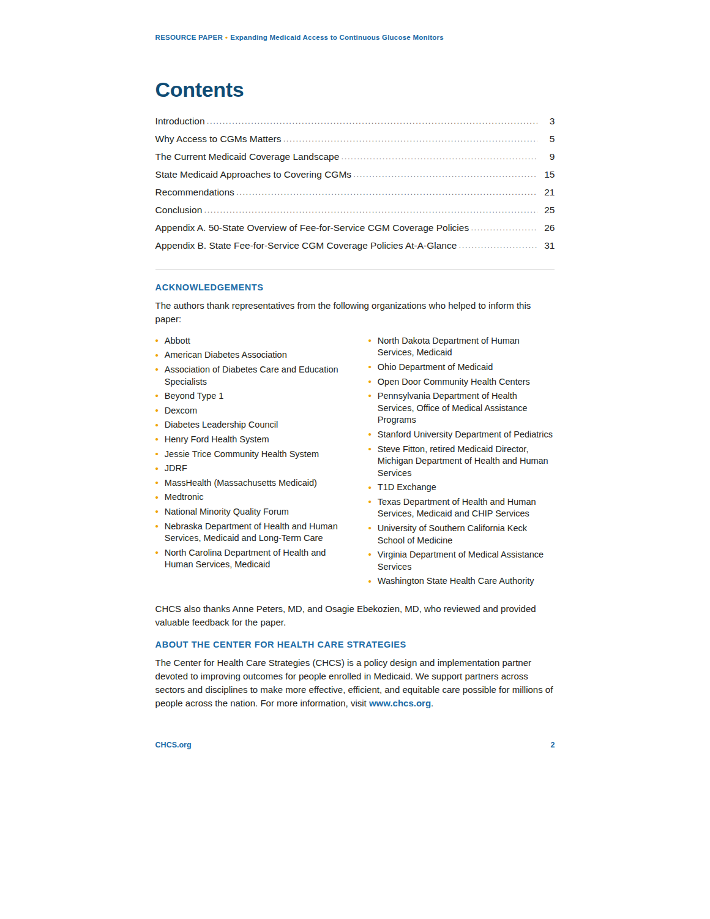Resource Paper•Expanding Medicaid Access to Continuous Glucose Monitors
Contents
Introduction................................................................................................................................................................. 3
Why Access to CGMs Matters............................................................................................................................. 5
The Current Medicaid Coverage Landscape......................................................................................................... 9
State Medicaid Approaches to Covering CGMs..................................................................................................... 15
Recommendations......................................................................................................................................................... 21
Conclusion..................................................................................................................................................................... 25
Appendix A. 50-State Overview of Fee-for-Service CGM Coverage Policies..................................................... 26
Appendix B. State Fee-for-Service CGM Coverage Policies At-A-Glance......................................................... 31
Acknowledgements
The authors thank representatives from the following organizations who helped to inform this paper:
Abbott
American Diabetes Association
Association of Diabetes Care and Education Specialists
Beyond Type 1
Dexcom
Diabetes Leadership Council
Henry Ford Health System
Jessie Trice Community Health System
JDRF
MassHealth (Massachusetts Medicaid)
Medtronic
National Minority Quality Forum
Nebraska Department of Health and Human Services, Medicaid and Long-Term Care
North Carolina Department of Health and Human Services, Medicaid
North Dakota Department of Human Services, Medicaid
Ohio Department of Medicaid
Open Door Community Health Centers
Pennsylvania Department of Health Services, Office of Medical Assistance Programs
Stanford University Department of Pediatrics
Steve Fitton, retired Medicaid Director, Michigan Department of Health and Human Services
T1D Exchange
Texas Department of Health and Human Services, Medicaid and CHIP Services
University of Southern California Keck School of Medicine
Virginia Department of Medical Assistance Services
Washington State Health Care Authority
CHCS also thanks Anne Peters, MD, and Osagie Ebekozien, MD, who reviewed and provided valuable feedback for the paper.
About the Center for Health Care Strategies
The Center for Health Care Strategies (CHCS) is a policy design and implementation partner devoted to improving outcomes for people enrolled in Medicaid. We support partners across sectors and disciplines to make more effective, efficient, and equitable care possible for millions of people across the nation. For more information, visit www.chcs.org.
CHCS.org 2